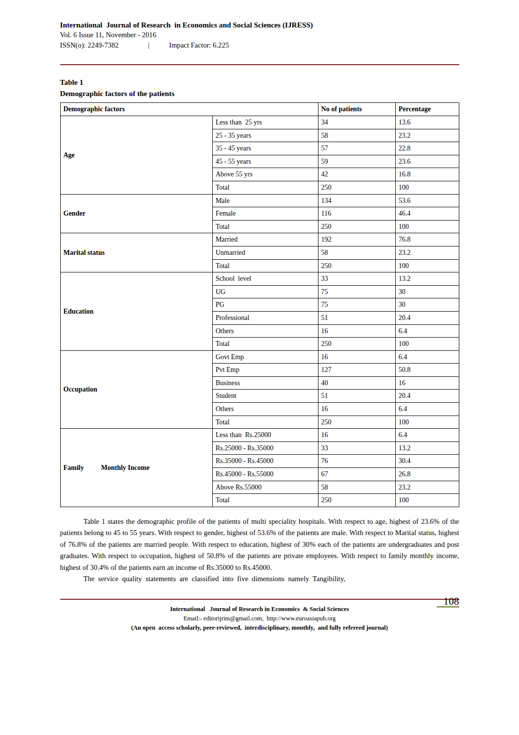International Journal of Research in Economics and Social Sciences (IJRESS)
Vol. 6 Issue 11, November - 2016
ISSN(o): 2249-7382 | Impact Factor: 6.225
Table 1
Demographic factors of the patients
| Demographic factors | No of patients | Percentage |
| --- | --- | --- |
| Age | Less than 25 yrs | 34 | 13.6 |
| 25 - 35 years | 58 | 23.2 |
| 35 - 45 years | 57 | 22.8 |
| 45 - 55 years | 59 | 23.6 |
| Above 55 yrs | 42 | 16.8 |
| Total | 250 | 100 |
| Gender | Male | 134 | 53.6 |
| Female | 116 | 46.4 |
| Total | 250 | 100 |
| Marital status | Married | 192 | 76.8 |
| Unmarried | 58 | 23.2 |
| Total | 250 | 100 |
| Education | School level | 33 | 13.2 |
| UG | 75 | 30 |
| PG | 75 | 30 |
| Professional | 51 | 20.4 |
| Others | 16 | 6.4 |
| Total | 250 | 100 |
| Occupation | Govt Emp | 16 | 6.4 |
| Pvt Emp | 127 | 50.8 |
| Business | 40 | 16 |
| Student | 51 | 20.4 |
| Others | 16 | 6.4 |
| Total | 250 | 100 |
| Family Monthly Income | Less than Rs.25000 | 16 | 6.4 |
| Rs.25000 - Rs.35000 | 33 | 13.2 |
| Rs.35000 - Rs.45000 | 76 | 30.4 |
| Rs.45000 - Rs.55000 | 67 | 26.8 |
| Above Rs.55000 | 58 | 23.2 |
| Total | 250 | 100 |
Table 1 states the demographic profile of the patients of multi speciality hospitals. With respect to age, highest of 23.6% of the patients belong to 45 to 55 years. With respect to gender, highest of 53.6% of the patients are male. With respect to Marital status, highest of 76.8% of the patients are married people. With respect to education, highest of 30% each of the patients are undergraduates and post graduates. With respect to occupation, highest of 50.8% of the patients are private employees. With respect to family monthly income, highest of 30.4% of the patients earn an income of Rs.35000 to Rs.45000.
The service quality statements are classified into five dimensions namely Tangibility,
International Journal of Research in Economics & Social Sciences
Email:- editorijrim@gmail.com, http://www.euroasiapub.org
(An open access scholarly, peer-reviewed, interdisciplinary, monthly, and fully refereed journal)
108